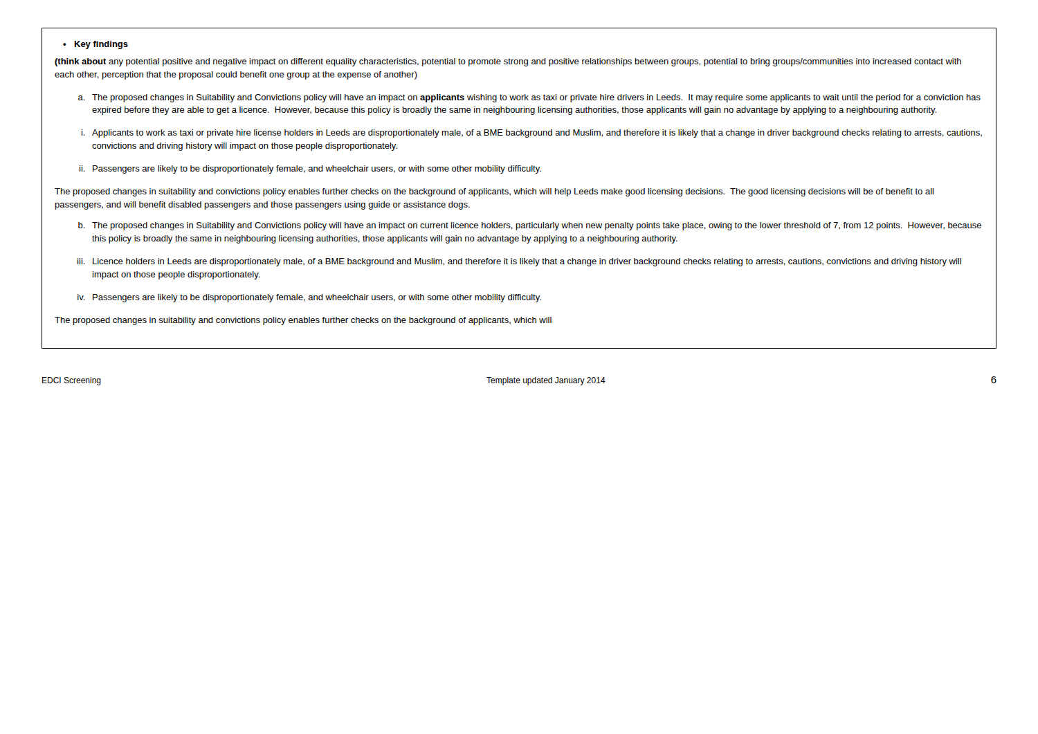Key findings
(think about any potential positive and negative impact on different equality characteristics, potential to promote strong and positive relationships between groups, potential to bring groups/communities into increased contact with each other, perception that the proposal could benefit one group at the expense of another)
The proposed changes in Suitability and Convictions policy will have an impact on applicants wishing to work as taxi or private hire drivers in Leeds. It may require some applicants to wait until the period for a conviction has expired before they are able to get a licence. However, because this policy is broadly the same in neighbouring licensing authorities, those applicants will gain no advantage by applying to a neighbouring authority.
Applicants to work as taxi or private hire license holders in Leeds are disproportionately male, of a BME background and Muslim, and therefore it is likely that a change in driver background checks relating to arrests, cautions, convictions and driving history will impact on those people disproportionately.
Passengers are likely to be disproportionately female, and wheelchair users, or with some other mobility difficulty.
The proposed changes in suitability and convictions policy enables further checks on the background of applicants, which will help Leeds make good licensing decisions. The good licensing decisions will be of benefit to all passengers, and will benefit disabled passengers and those passengers using guide or assistance dogs.
The proposed changes in Suitability and Convictions policy will have an impact on current licence holders, particularly when new penalty points take place, owing to the lower threshold of 7, from 12 points. However, because this policy is broadly the same in neighbouring licensing authorities, those applicants will gain no advantage by applying to a neighbouring authority.
Licence holders in Leeds are disproportionately male, of a BME background and Muslim, and therefore it is likely that a change in driver background checks relating to arrests, cautions, convictions and driving history will impact on those people disproportionately.
Passengers are likely to be disproportionately female, and wheelchair users, or with some other mobility difficulty.
The proposed changes in suitability and convictions policy enables further checks on the background of applicants, which will
EDCI Screening
Template updated January 2014
6